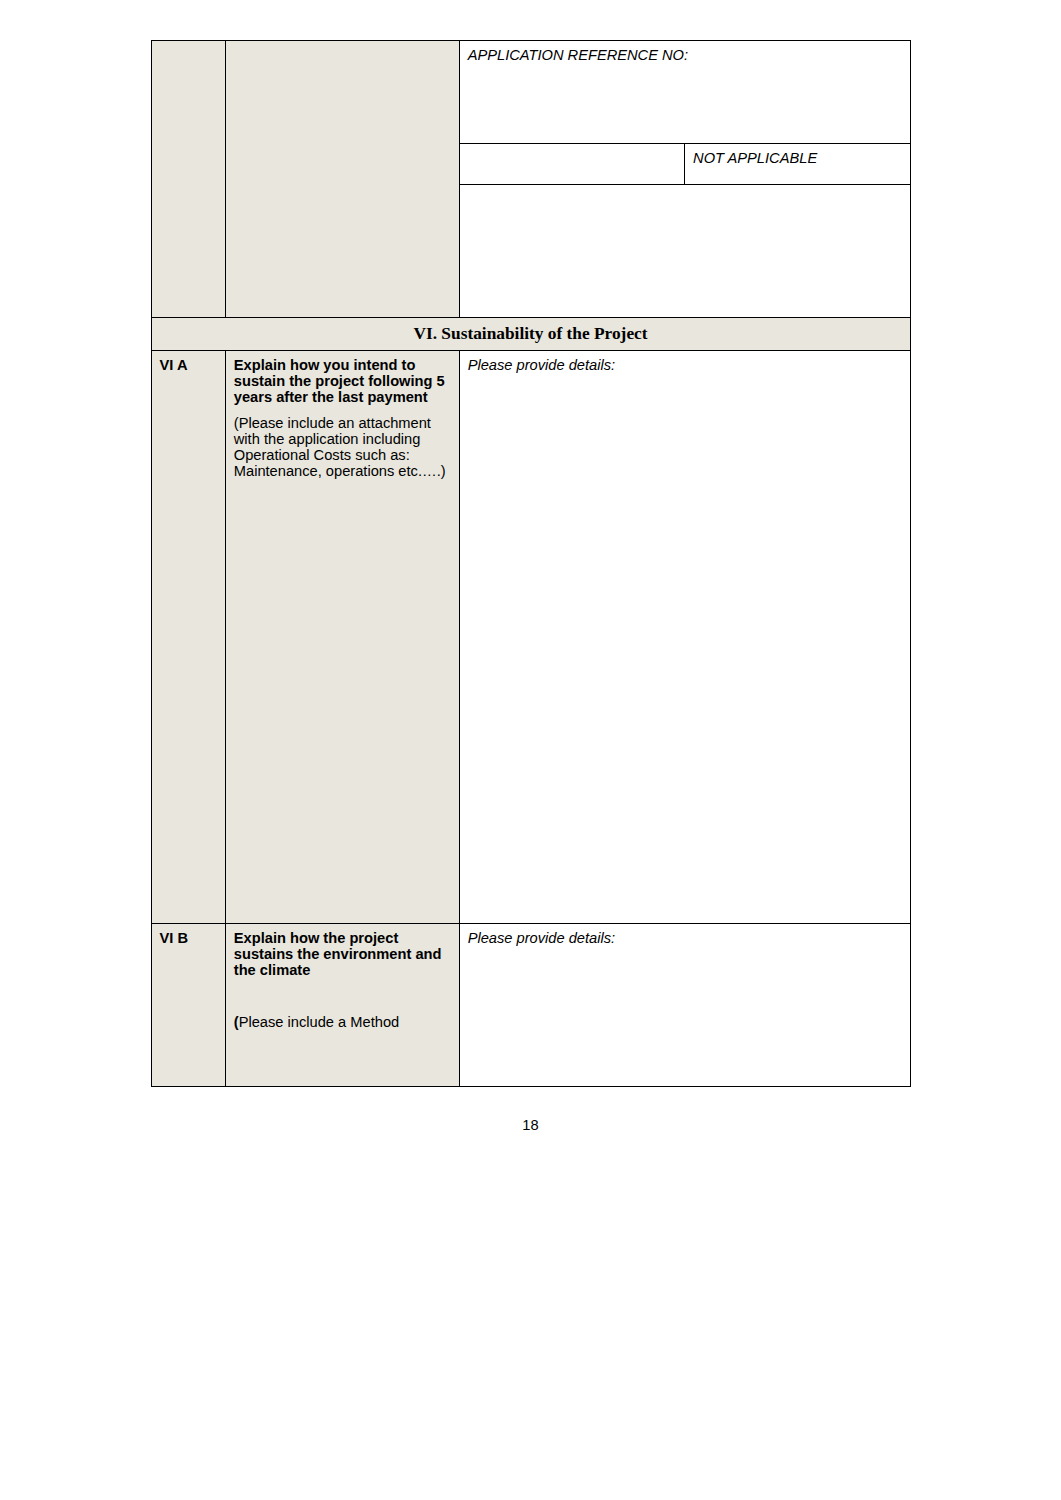| | | / APPLICATION REFERENCE NO: / / / NOT APPLICABLE / |
| VI. Sustainability of the Project |
| VI A | Explain how you intend to sustain the project following 5 years after the last payment (Please include an attachment with the application including Operational Costs such as: Maintenance, operations etc.….) | Please provide details: |
| VI B | Explain how the project sustains the environment and the climate ( Please include a Method | Please provide details: |
18